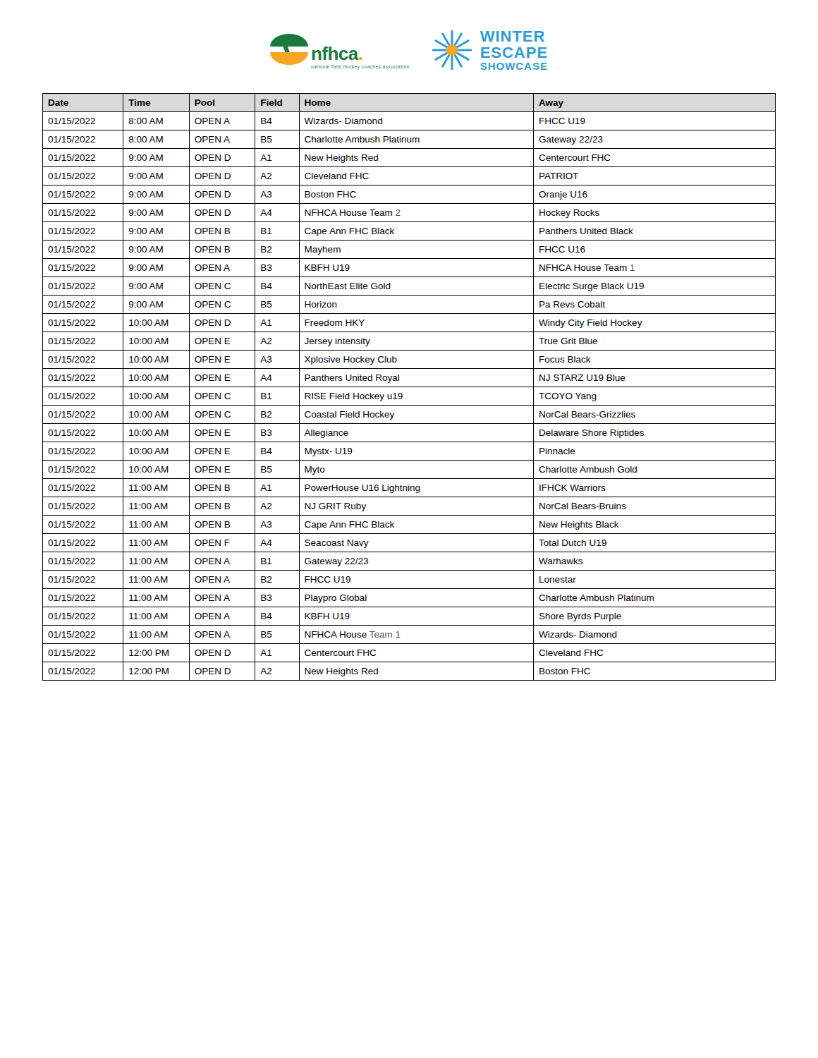nfhca.
national field hockey coaches association
WINTER
ESCAPE
SHOWCASE
| Date | Time | Pool | Field | Home | Away |
| --- | --- | --- | --- | --- | --- |
| 01/15/2022 | 8:00 AM | OPEN A | B4 | Wizards- Diamond | FHCC U19 |
| 01/15/2022 | 8:00 AM | OPEN A | B5 | Charlotte Ambush Platinum | Gateway 22/23 |
| 01/15/2022 | 9:00 AM | OPEN D | A1 | New Heights Red | Centercourt FHC |
| 01/15/2022 | 9:00 AM | OPEN D | A2 | Cleveland FHC | PATRIOT |
| 01/15/2022 | 9:00 AM | OPEN D | A3 | Boston FHC | Oranje U16 |
| 01/15/2022 | 9:00 AM | OPEN D | A4 | NFHCA House Team 2 | Hockey Rocks |
| 01/15/2022 | 9:00 AM | OPEN B | B1 | Cape Ann FHC Black | Panthers United Black |
| 01/15/2022 | 9:00 AM | OPEN B | B2 | Mayhem | FHCC U16 |
| 01/15/2022 | 9:00 AM | OPEN A | B3 | KBFH U19 | NFHCA House Team 1 |
| 01/15/2022 | 9:00 AM | OPEN C | B4 | NorthEast Elite Gold | Electric Surge Black U19 |
| 01/15/2022 | 9:00 AM | OPEN C | B5 | Horizon | Pa Revs Cobalt |
| 01/15/2022 | 10:00 AM | OPEN D | A1 | Freedom HKY | Windy City Field Hockey |
| 01/15/2022 | 10:00 AM | OPEN E | A2 | Jersey intensity | True Grit Blue |
| 01/15/2022 | 10:00 AM | OPEN E | A3 | Xplosive Hockey Club | Focus Black |
| 01/15/2022 | 10:00 AM | OPEN E | A4 | Panthers United Royal | NJ STARZ U19 Blue |
| 01/15/2022 | 10:00 AM | OPEN C | B1 | RISE Field Hockey u19 | TCOYO Yang |
| 01/15/2022 | 10:00 AM | OPEN C | B2 | Coastal Field Hockey | NorCal Bears-Grizzlies |
| 01/15/2022 | 10:00 AM | OPEN E | B3 | Allegiance | Delaware Shore Riptides |
| 01/15/2022 | 10:00 AM | OPEN E | B4 | Mystx- U19 | Pinnacle |
| 01/15/2022 | 10:00 AM | OPEN E | B5 | Myto | Charlotte Ambush Gold |
| 01/15/2022 | 11:00 AM | OPEN B | A1 | PowerHouse U16 Lightning | IFHCK Warriors |
| 01/15/2022 | 11:00 AM | OPEN B | A2 | NJ GRIT Ruby | NorCal Bears-Bruins |
| 01/15/2022 | 11:00 AM | OPEN B | A3 | Cape Ann FHC Black | New Heights Black |
| 01/15/2022 | 11:00 AM | OPEN F | A4 | Seacoast Navy | Total Dutch U19 |
| 01/15/2022 | 11:00 AM | OPEN A | B1 | Gateway 22/23 | Warhawks |
| 01/15/2022 | 11:00 AM | OPEN A | B2 | FHCC U19 | Lonestar |
| 01/15/2022 | 11:00 AM | OPEN A | B3 | Playpro Global | Charlotte Ambush Platinum |
| 01/15/2022 | 11:00 AM | OPEN A | B4 | KBFH U19 | Shore Byrds Purple |
| 01/15/2022 | 11:00 AM | OPEN A | B5 | NFHCA House Team 1 | Wizards- Diamond |
| 01/15/2022 | 12:00 PM | OPEN D | A1 | Centercourt FHC | Cleveland FHC |
| 01/15/2022 | 12:00 PM | OPEN D | A2 | New Heights Red | Boston FHC |